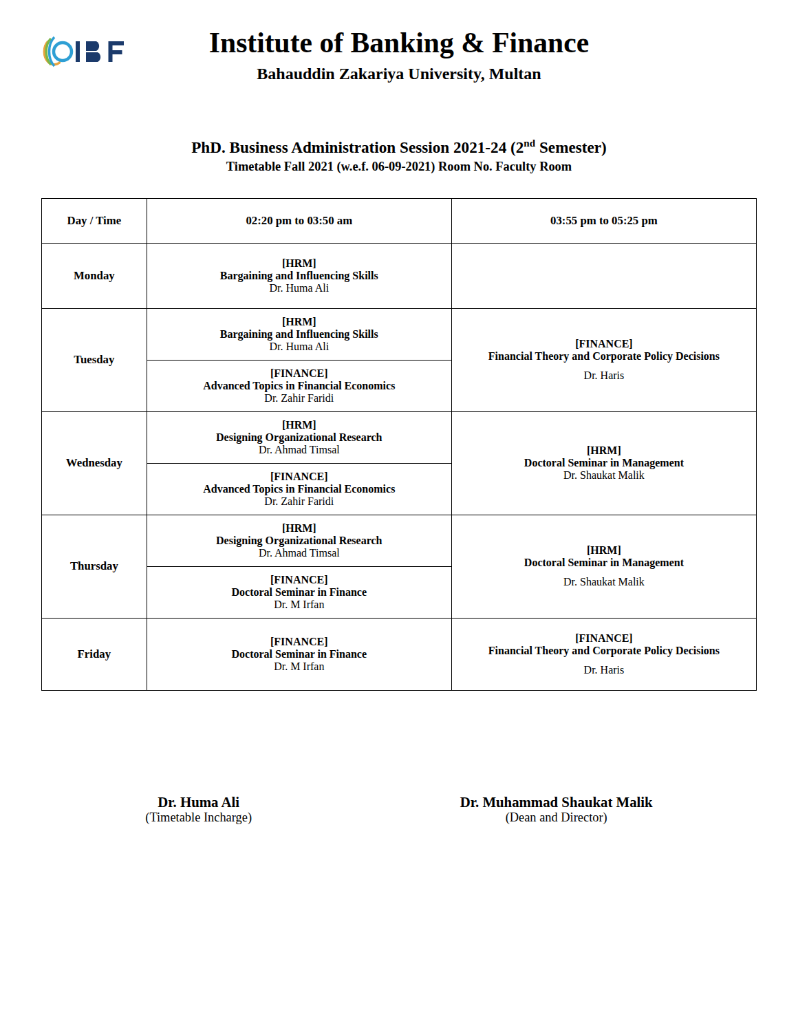Institute of Banking & Finance
Bahauddin Zakariya University, Multan
PhD. Business Administration Session 2021-24 (2nd Semester)
Timetable Fall 2021 (w.e.f. 06-09-2021) Room No. Faculty Room
| Day / Time | 02:20 pm to 03:50 am | 03:55 pm to 05:25 pm |
| --- | --- | --- |
| Monday | [HRM] Bargaining and Influencing Skills Dr. Huma Ali | |
| Tuesday | / [HRM] Bargaining and Influencing Skills Dr. Huma Ali / / [FINANCE] Advanced Topics in Financial Economics Dr. Zahir Faridi / | [FINANCE] Financial Theory and Corporate Policy Decisions Dr. Haris |
| Wednesday | / [HRM] Designing Organizational Research Dr. Ahmad Timsal / / [FINANCE] Advanced Topics in Financial Economics Dr. Zahir Faridi / | [HRM] Doctoral Seminar in Management Dr. Shaukat Malik |
| Thursday | / [HRM] Designing Organizational Research Dr. Ahmad Timsal / / [FINANCE] Doctoral Seminar in Finance Dr. M Irfan / | [HRM] Doctoral Seminar in Management Dr. Shaukat Malik |
| Friday | [FINANCE] Doctoral Seminar in Finance Dr. M Irfan | [FINANCE] Financial Theory and Corporate Policy Decisions Dr. Haris |
Dr. Huma Ali
(Timetable Incharge)
Dr. Muhammad Shaukat Malik
(Dean and Director)